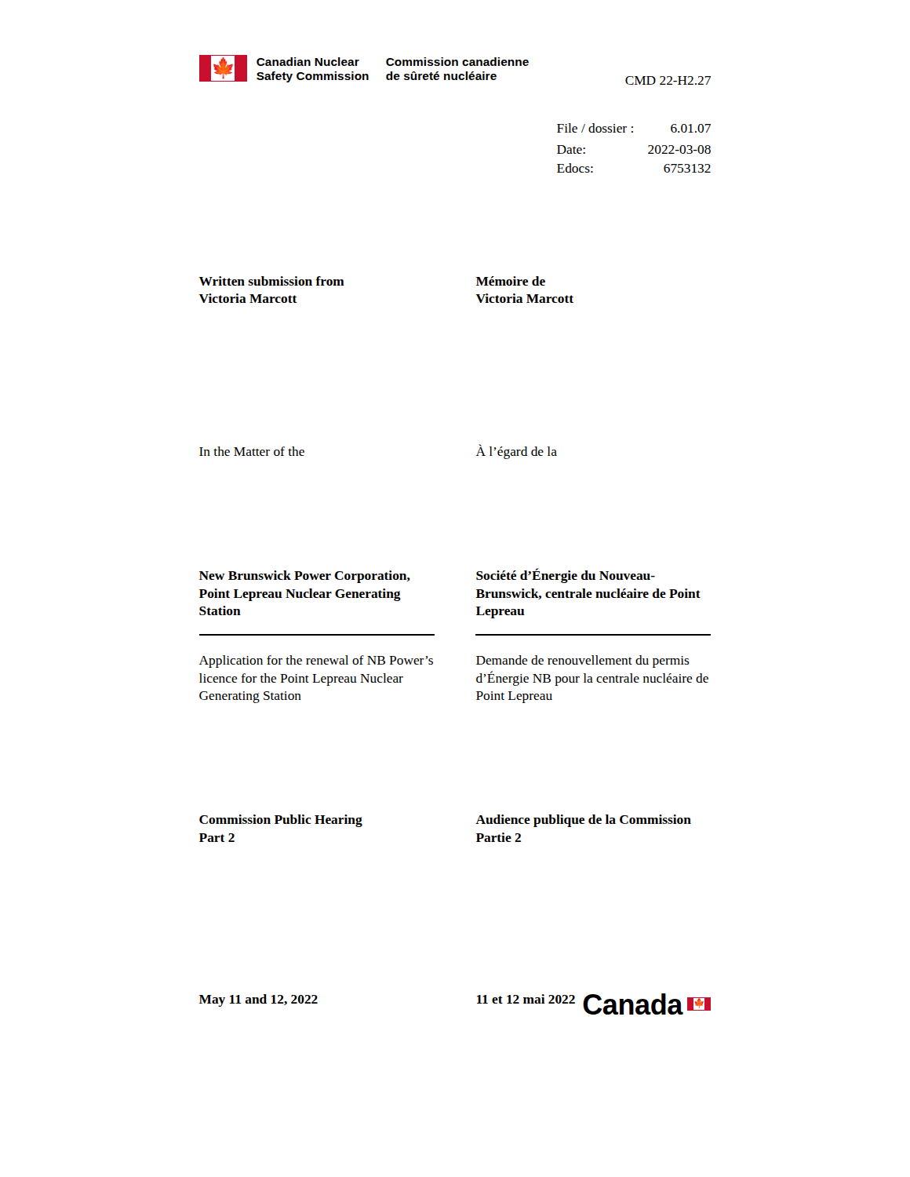🍁
Canadian Nuclear
Safety Commission
Commission canadienne
de sûreté nucléaire
CMD 22-H2.27
| File / dossier : | 6.01.07 |
| Date: | 2022-03-08 |
| Edocs: | 6753132 |
Written submission from
Victoria Marcott
In the Matter of the
New Brunswick Power Corporation,
Point Lepreau Nuclear Generating Station
Application for the renewal of NB Power’s licence for the Point Lepreau Nuclear Generating Station
Commission Public Hearing
Part 2
May 11 and 12, 2022
Mémoire de
Victoria Marcott
À l’égard de la
Société d’Énergie du Nouveau-Brunswick, centrale nucléaire de Point Lepreau
Demande de renouvellement du permis d’Énergie NB pour la centrale nucléaire de Point Lepreau
Audience publique de la Commission
Partie 2
11 et 12 mai 2022
Canada 🍁